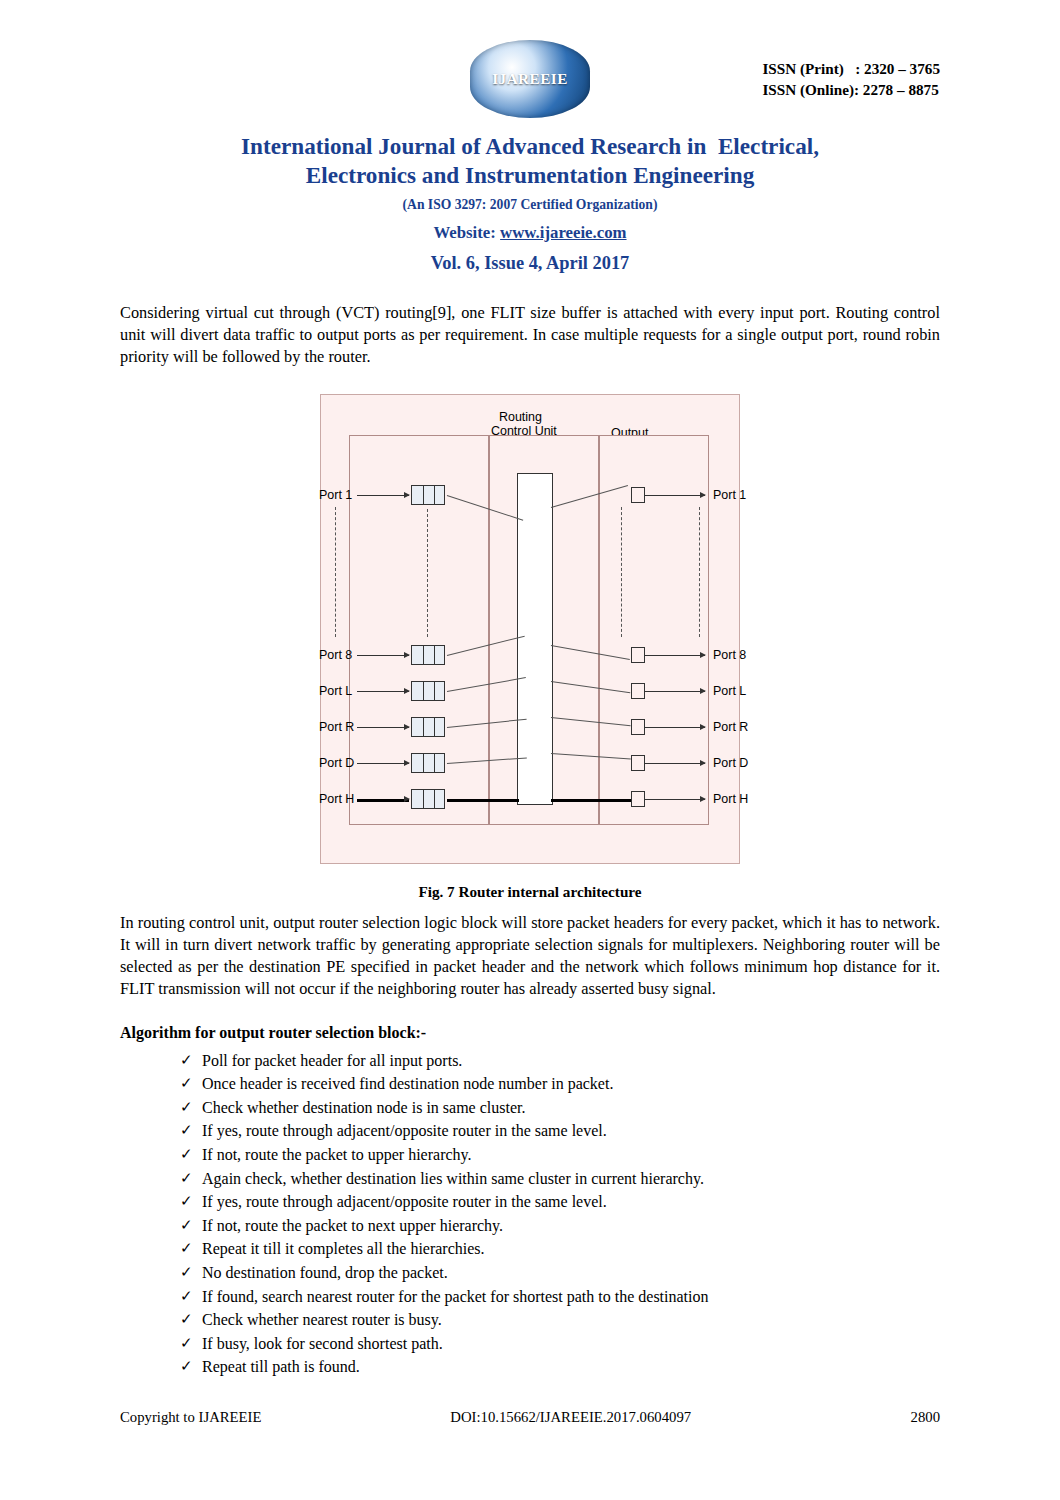ISSN (Print) : 2320 – 3765
ISSN (Online): 2278 – 8875
International Journal of Advanced Research in Electrical,
Electronics and Instrumentation Engineering
(An ISO 3297: 2007 Certified Organization)
Website: www.ijareeie.com
Vol. 6, Issue 4, April 2017
Considering virtual cut through (VCT) routing[9], one FLIT size buffer is attached with every input port. Routing control unit will divert data traffic to output ports as per requirement. In case multiple requests for a single output port, round robin priority will be followed by the router.
Input Ports & Buffers Routing Control Unit Output Ports
Port 1 Port 8 Port L Port R Port D Port H Port 1 Port 8 Port L Port R Port D Port H
Fig. 7 Router internal architecture
In routing control unit, output router selection logic block will store packet headers for every packet, which it has to network. It will in turn divert network traffic by generating appropriate selection signals for multiplexers. Neighboring router will be selected as per the destination PE specified in packet header and the network which follows minimum hop distance for it. FLIT transmission will not occur if the neighboring router has already asserted busy signal.
Algorithm for output router selection block:-
Poll for packet header for all input ports.
Once header is received find destination node number in packet.
Check whether destination node is in same cluster.
If yes, route through adjacent/opposite router in the same level.
If not, route the packet to upper hierarchy.
Again check, whether destination lies within same cluster in current hierarchy.
If yes, route through adjacent/opposite router in the same level.
If not, route the packet to next upper hierarchy.
Repeat it till it completes all the hierarchies.
No destination found, drop the packet.
If found, search nearest router for the packet for shortest path to the destination
Check whether nearest router is busy.
If busy, look for second shortest path.
Repeat till path is found.
Copyright to IJAREEIE
DOI:10.15662/IJAREEIE.2017.0604097
2800